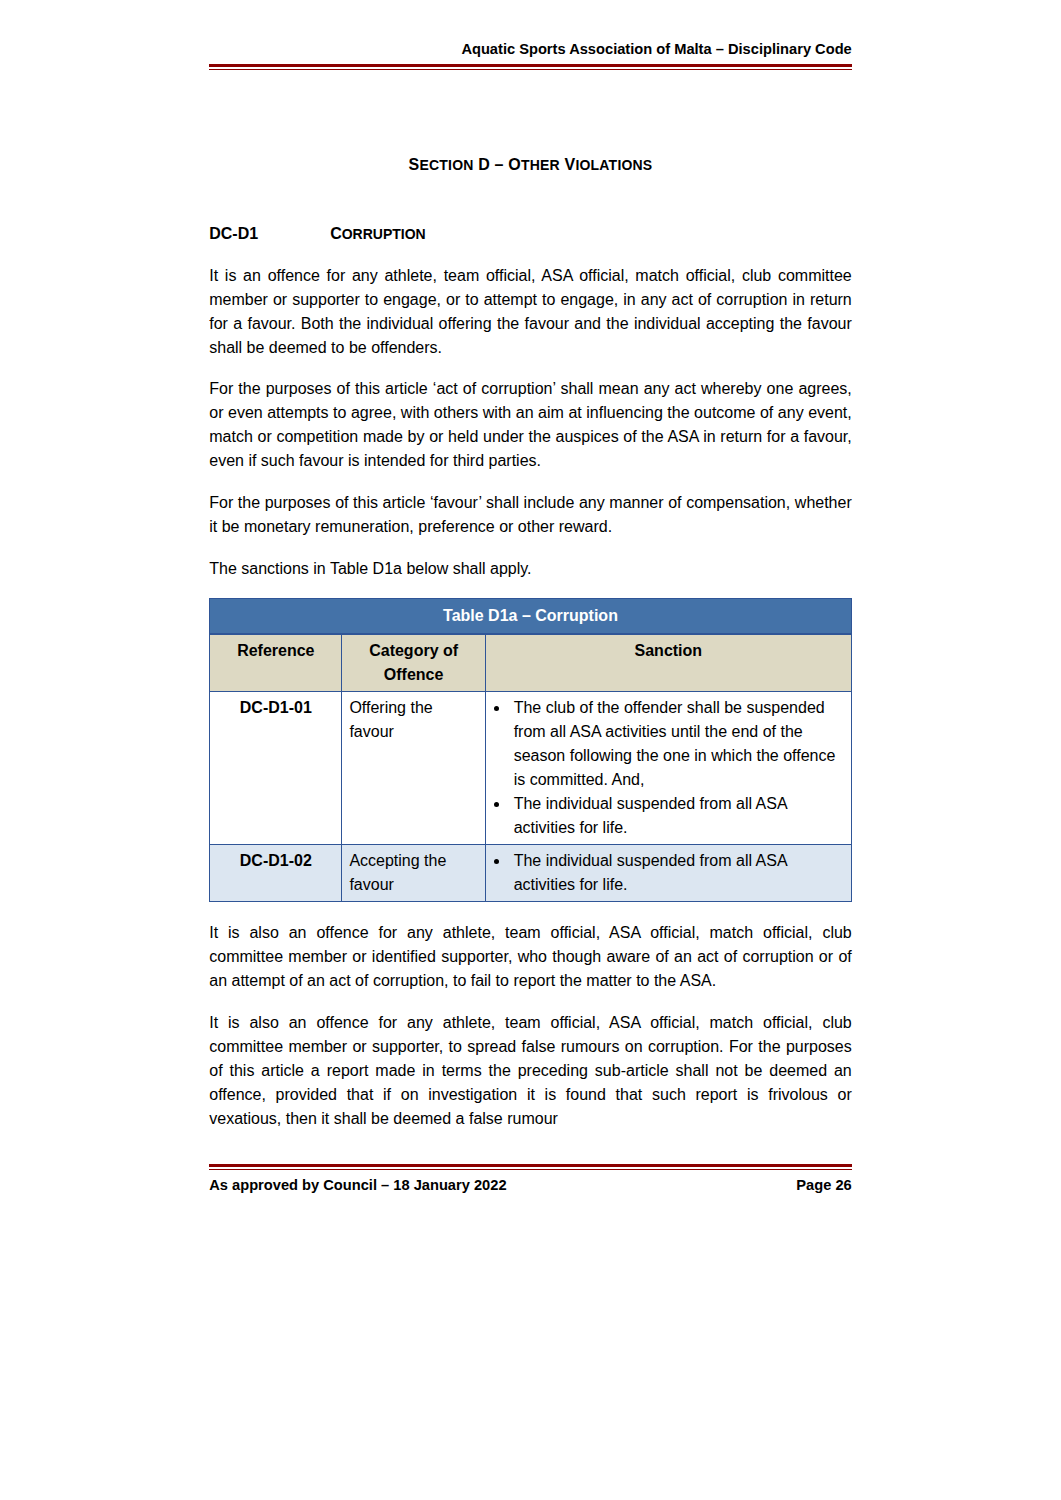Aquatic Sports Association of Malta – Disciplinary Code
SECTION D – OTHER VIOLATIONS
DC-D1 CORRUPTION
It is an offence for any athlete, team official, ASA official, match official, club committee member or supporter to engage, or to attempt to engage, in any act of corruption in return for a favour. Both the individual offering the favour and the individual accepting the favour shall be deemed to be offenders.
For the purposes of this article ‘act of corruption’ shall mean any act whereby one agrees, or even attempts to agree, with others with an aim at influencing the outcome of any event, match or competition made by or held under the auspices of the ASA in return for a favour, even if such favour is intended for third parties.
For the purposes of this article ‘favour’ shall include any manner of compensation, whether it be monetary remuneration, preference or other reward.
The sanctions in Table D1a below shall apply.
Table D1a – Corruption
| Reference | Category of Offence | Sanction |
| --- | --- | --- |
| DC-D1-01 | Offering the favour | The club of the offender shall be suspended from all ASA activities until the end of the season following the one in which the offence is committed. And, The individual suspended from all ASA activities for life. |
| DC-D1-02 | Accepting the favour | The individual suspended from all ASA activities for life. |
It is also an offence for any athlete, team official, ASA official, match official, club committee member or identified supporter, who though aware of an act of corruption or of an attempt of an act of corruption, to fail to report the matter to the ASA.
It is also an offence for any athlete, team official, ASA official, match official, club committee member or supporter, to spread false rumours on corruption. For the purposes of this article a report made in terms the preceding sub-article shall not be deemed an offence, provided that if on investigation it is found that such report is frivolous or vexatious, then it shall be deemed a false rumour
As approved by Council – 18 January 2022 Page 26